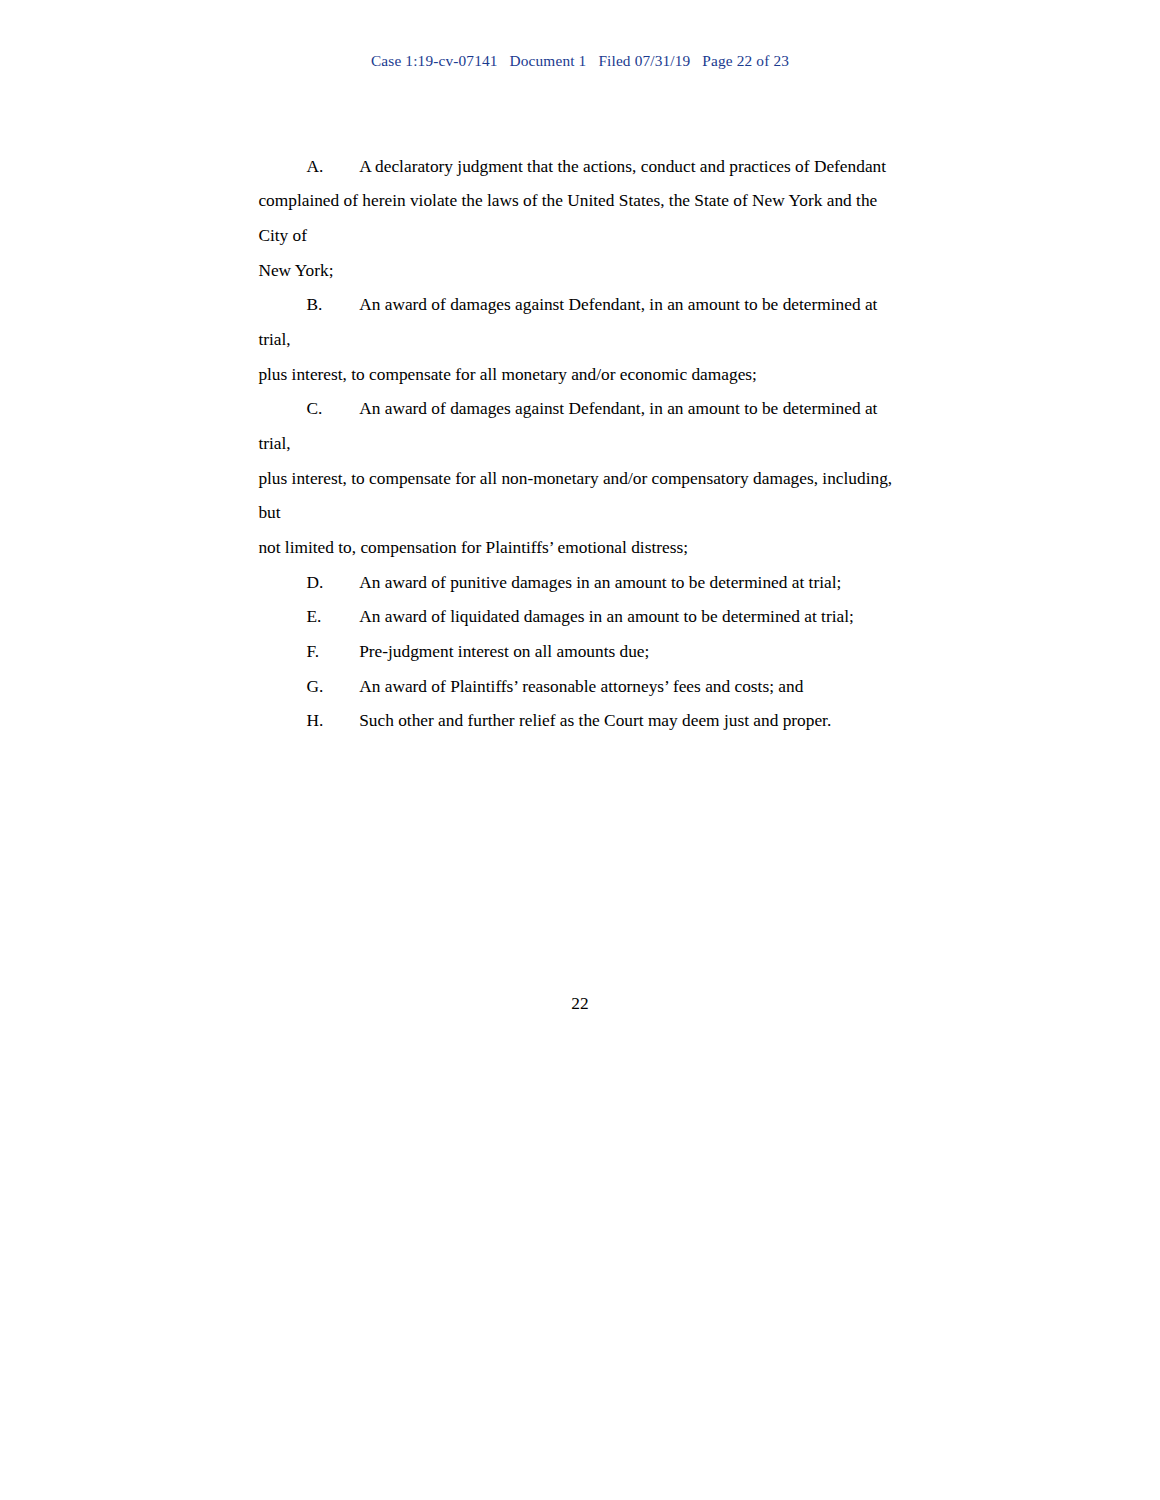Case 1:19-cv-07141 Document 1 Filed 07/31/19 Page 22 of 23
A. A declaratory judgment that the actions, conduct and practices of Defendant
complained of herein violate the laws of the United States, the State of New York and the City of
New York;
B. An award of damages against Defendant, in an amount to be determined at trial,
plus interest, to compensate for all monetary and/or economic damages;
C. An award of damages against Defendant, in an amount to be determined at trial,
plus interest, to compensate for all non-monetary and/or compensatory damages, including, but
not limited to, compensation for Plaintiffs’ emotional distress;
D. An award of punitive damages in an amount to be determined at trial;
E. An award of liquidated damages in an amount to be determined at trial;
F. Pre-judgment interest on all amounts due;
G. An award of Plaintiffs’ reasonable attorneys’ fees and costs; and
H. Such other and further relief as the Court may deem just and proper.
22